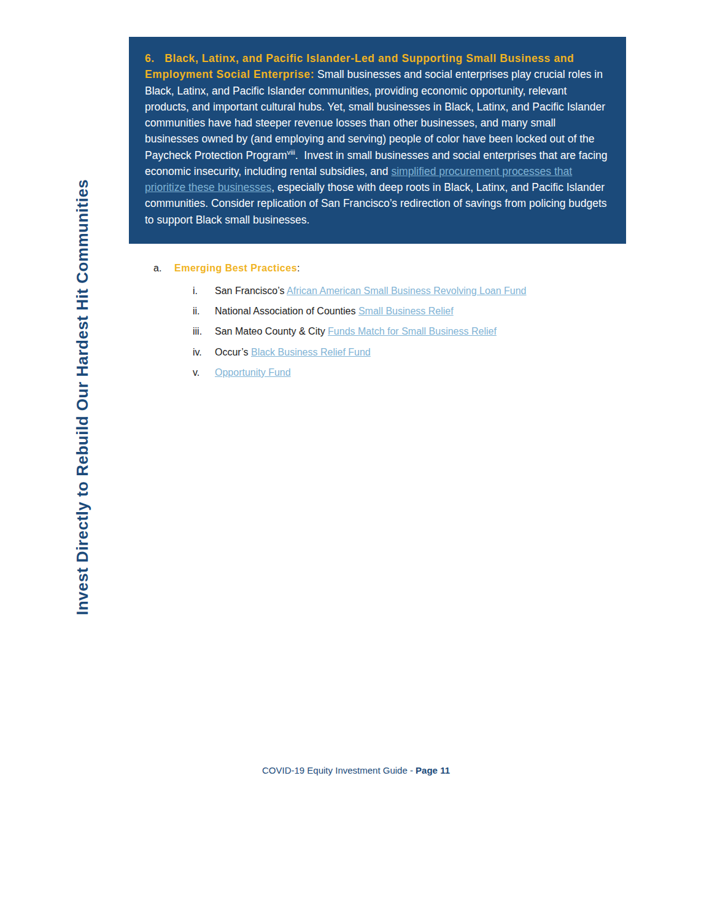Invest Directly to Rebuild Our Hardest Hit Communities
6. Black, Latinx, and Pacific Islander-Led and Supporting Small Business and Employment Social Enterprise: Small businesses and social enterprises play crucial roles in Black, Latinx, and Pacific Islander communities, providing economic opportunity, relevant products, and important cultural hubs. Yet, small businesses in Black, Latinx, and Pacific Islander communities have had steeper revenue losses than other businesses, and many small businesses owned by (and employing and serving) people of color have been locked out of the Paycheck Protection Programviii. Invest in small businesses and social enterprises that are facing economic insecurity, including rental subsidies, and simplified procurement processes that prioritize these businesses, especially those with deep roots in Black, Latinx, and Pacific Islander communities. Consider replication of San Francisco’s redirection of savings from policing budgets to support Black small businesses.
Emerging Best Practices:
i. San Francisco’s African American Small Business Revolving Loan Fund
ii. National Association of Counties Small Business Relief
iii. San Mateo County & City Funds Match for Small Business Relief
iv. Occur’s Black Business Relief Fund
v. Opportunity Fund
COVID-19 Equity Investment Guide - Page 11